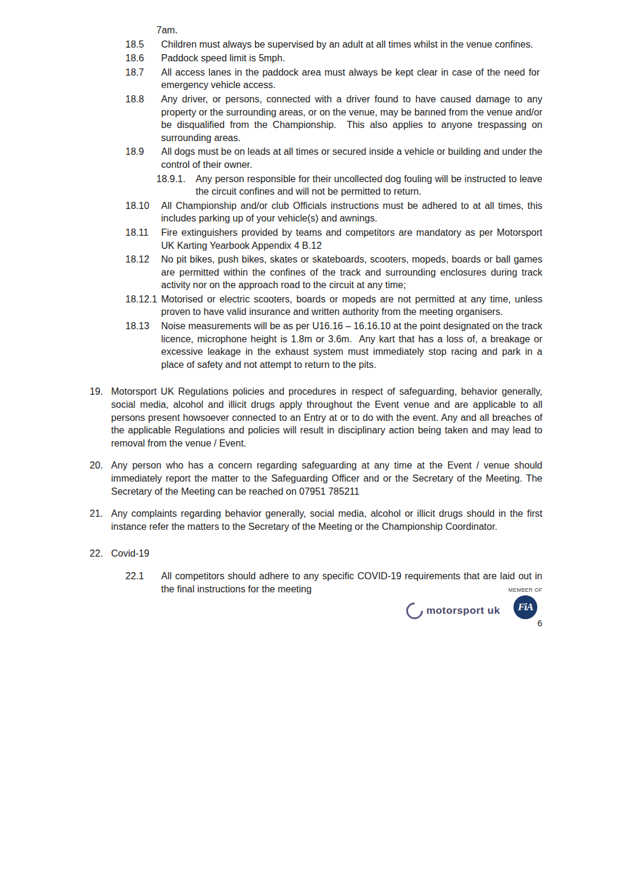7am.
18.5
Children must always be supervised by an adult at all times whilst in the venue confines.
18.6
Paddock speed limit is 5mph.
18.7
All access lanes in the paddock area must always be kept clear in case of the need for emergency vehicle access.
18.8
Any driver, or persons, connected with a driver found to have caused damage to any property or the surrounding areas, or on the venue, may be banned from the venue and/or be disqualified from the Championship. This also applies to anyone trespassing on surrounding areas.
18.9
All dogs must be on leads at all times or secured inside a vehicle or building and under the control of their owner.
18.9.1.
Any person responsible for their uncollected dog fouling will be instructed to leave the circuit confines and will not be permitted to return.
18.10
All Championship and/or club Officials instructions must be adhered to at all times, this includes parking up of your vehicle(s) and awnings.
18.11
Fire extinguishers provided by teams and competitors are mandatory as per Motorsport UK Karting Yearbook Appendix 4 B.12
18.12
No pit bikes, push bikes, skates or skateboards, scooters, mopeds, boards or ball games are permitted within the confines of the track and surrounding enclosures during track activity nor on the approach road to the circuit at any time;
18.12.1
Motorised or electric scooters, boards or mopeds are not permitted at any time, unless proven to have valid insurance and written authority from the meeting organisers.
18.13
Noise measurements will be as per U16.16 – 16.16.10 at the point designated on the track licence, microphone height is 1.8m or 3.6m. Any kart that has a loss of, a breakage or excessive leakage in the exhaust system must immediately stop racing and park in a place of safety and not attempt to return to the pits.
19.
Motorsport UK Regulations policies and procedures in respect of safeguarding, behavior generally, social media, alcohol and illicit drugs apply throughout the Event venue and are applicable to all persons present howsoever connected to an Entry at or to do with the event. Any and all breaches of the applicable Regulations and policies will result in disciplinary action being taken and may lead to removal from the venue / Event.
20.
Any person who has a concern regarding safeguarding at any time at the Event / venue should immediately report the matter to the Safeguarding Officer and or the Secretary of the Meeting. The Secretary of the Meeting can be reached on 07951 785211
21.
Any complaints regarding behavior generally, social media, alcohol or illicit drugs should in the first instance refer the matters to the Secretary of the Meeting or the Championship Coordinator.
22.
Covid-19
22.1
All competitors should adhere to any specific COVID-19 requirements that are laid out in the final instructions for the meeting
motorsport uk
MEMBER OF
FiA
6